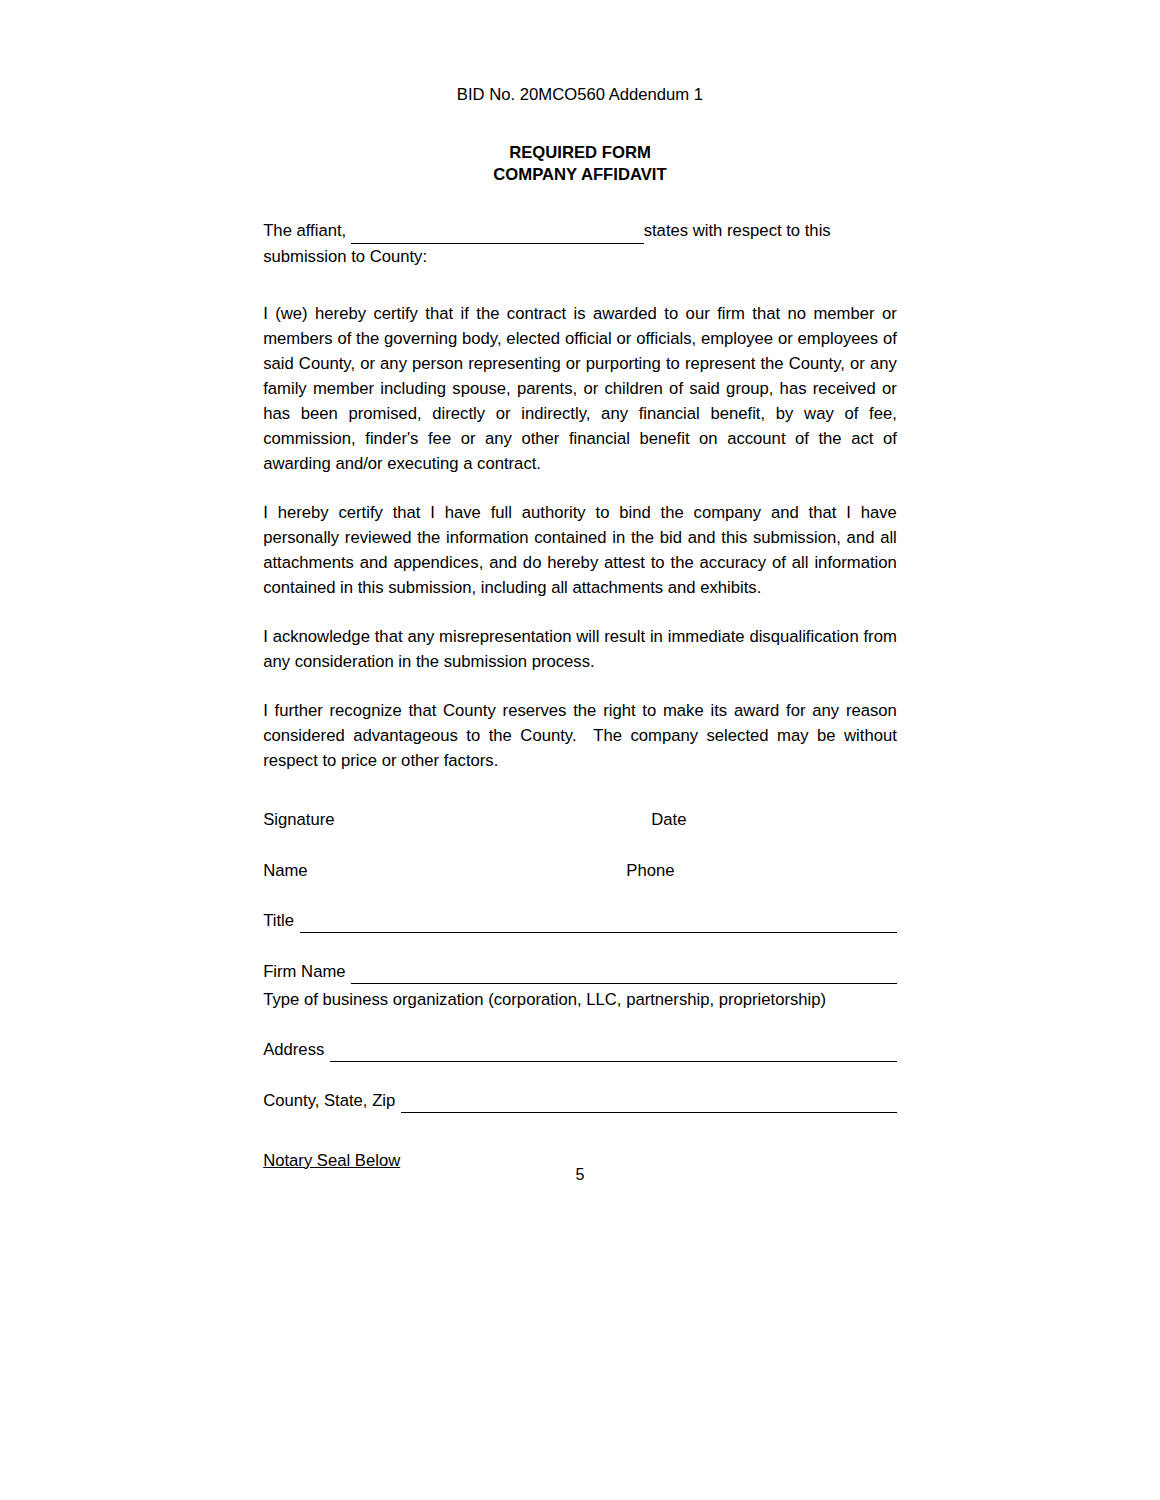BID No. 20MCO560 Addendum 1
REQUIRED FORM
COMPANY AFFIDAVIT
The affiant, states with respect to this submission to County:
I (we) hereby certify that if the contract is awarded to our firm that no member or members of the governing body, elected official or officials, employee or employees of said County, or any person representing or purporting to represent the County, or any family member including spouse, parents, or children of said group, has received or has been promised, directly or indirectly, any financial benefit, by way of fee, commission, finder's fee or any other financial benefit on account of the act of awarding and/or executing a contract.
I hereby certify that I have full authority to bind the company and that I have personally reviewed the information contained in the bid and this submission, and all attachments and appendices, and do hereby attest to the accuracy of all information contained in this submission, including all attachments and exhibits.
I acknowledge that any misrepresentation will result in immediate disqualification from any consideration in the submission process.
I further recognize that County reserves the right to make its award for any reason considered advantageous to the County. The company selected may be without respect to price or other factors.
Signature
Date
Name
Phone
Title
Firm Name
Type of business organization (corporation, LLC, partnership, proprietorship)
Address
County, State, Zip
Notary Seal Below
5